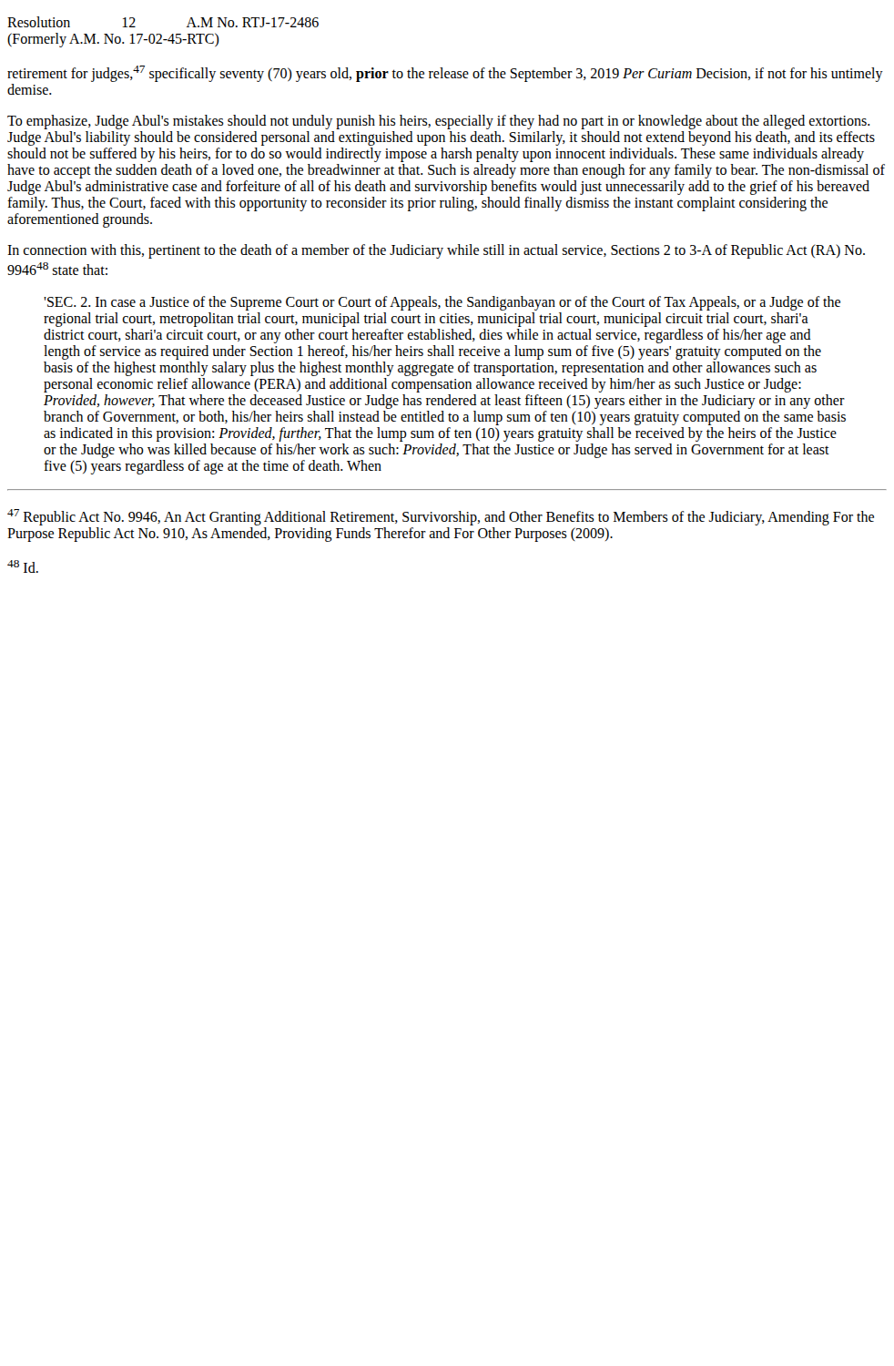Resolution 12 A.M No. RTJ-17-2486
(Formerly A.M. No. 17-02-45-RTC)
retirement for judges,47 specifically seventy (70) years old, prior to the release of the September 3, 2019 Per Curiam Decision, if not for his untimely demise.
To emphasize, Judge Abul's mistakes should not unduly punish his heirs, especially if they had no part in or knowledge about the alleged extortions. Judge Abul's liability should be considered personal and extinguished upon his death. Similarly, it should not extend beyond his death, and its effects should not be suffered by his heirs, for to do so would indirectly impose a harsh penalty upon innocent individuals. These same individuals already have to accept the sudden death of a loved one, the breadwinner at that. Such is already more than enough for any family to bear. The non-dismissal of Judge Abul's administrative case and forfeiture of all of his death and survivorship benefits would just unnecessarily add to the grief of his bereaved family. Thus, the Court, faced with this opportunity to reconsider its prior ruling, should finally dismiss the instant complaint considering the aforementioned grounds.
In connection with this, pertinent to the death of a member of the Judiciary while still in actual service, Sections 2 to 3-A of Republic Act (RA) No. 994648 state that:
'SEC. 2. In case a Justice of the Supreme Court or Court of Appeals, the Sandiganbayan or of the Court of Tax Appeals, or a Judge of the regional trial court, metropolitan trial court, municipal trial court in cities, municipal trial court, municipal circuit trial court, shari'a district court, shari'a circuit court, or any other court hereafter established, dies while in actual service, regardless of his/her age and length of service as required under Section 1 hereof, his/her heirs shall receive a lump sum of five (5) years' gratuity computed on the basis of the highest monthly salary plus the highest monthly aggregate of transportation, representation and other allowances such as personal economic relief allowance (PERA) and additional compensation allowance received by him/her as such Justice or Judge: Provided, however, That where the deceased Justice or Judge has rendered at least fifteen (15) years either in the Judiciary or in any other branch of Government, or both, his/her heirs shall instead be entitled to a lump sum of ten (10) years gratuity computed on the same basis as indicated in this provision: Provided, further, That the lump sum of ten (10) years gratuity shall be received by the heirs of the Justice or the Judge who was killed because of his/her work as such: Provided, That the Justice or Judge has served in Government for at least five (5) years regardless of age at the time of death. When
47 Republic Act No. 9946, An Act Granting Additional Retirement, Survivorship, and Other Benefits to Members of the Judiciary, Amending For the Purpose Republic Act No. 910, As Amended, Providing Funds Therefor and For Other Purposes (2009).
48 Id.